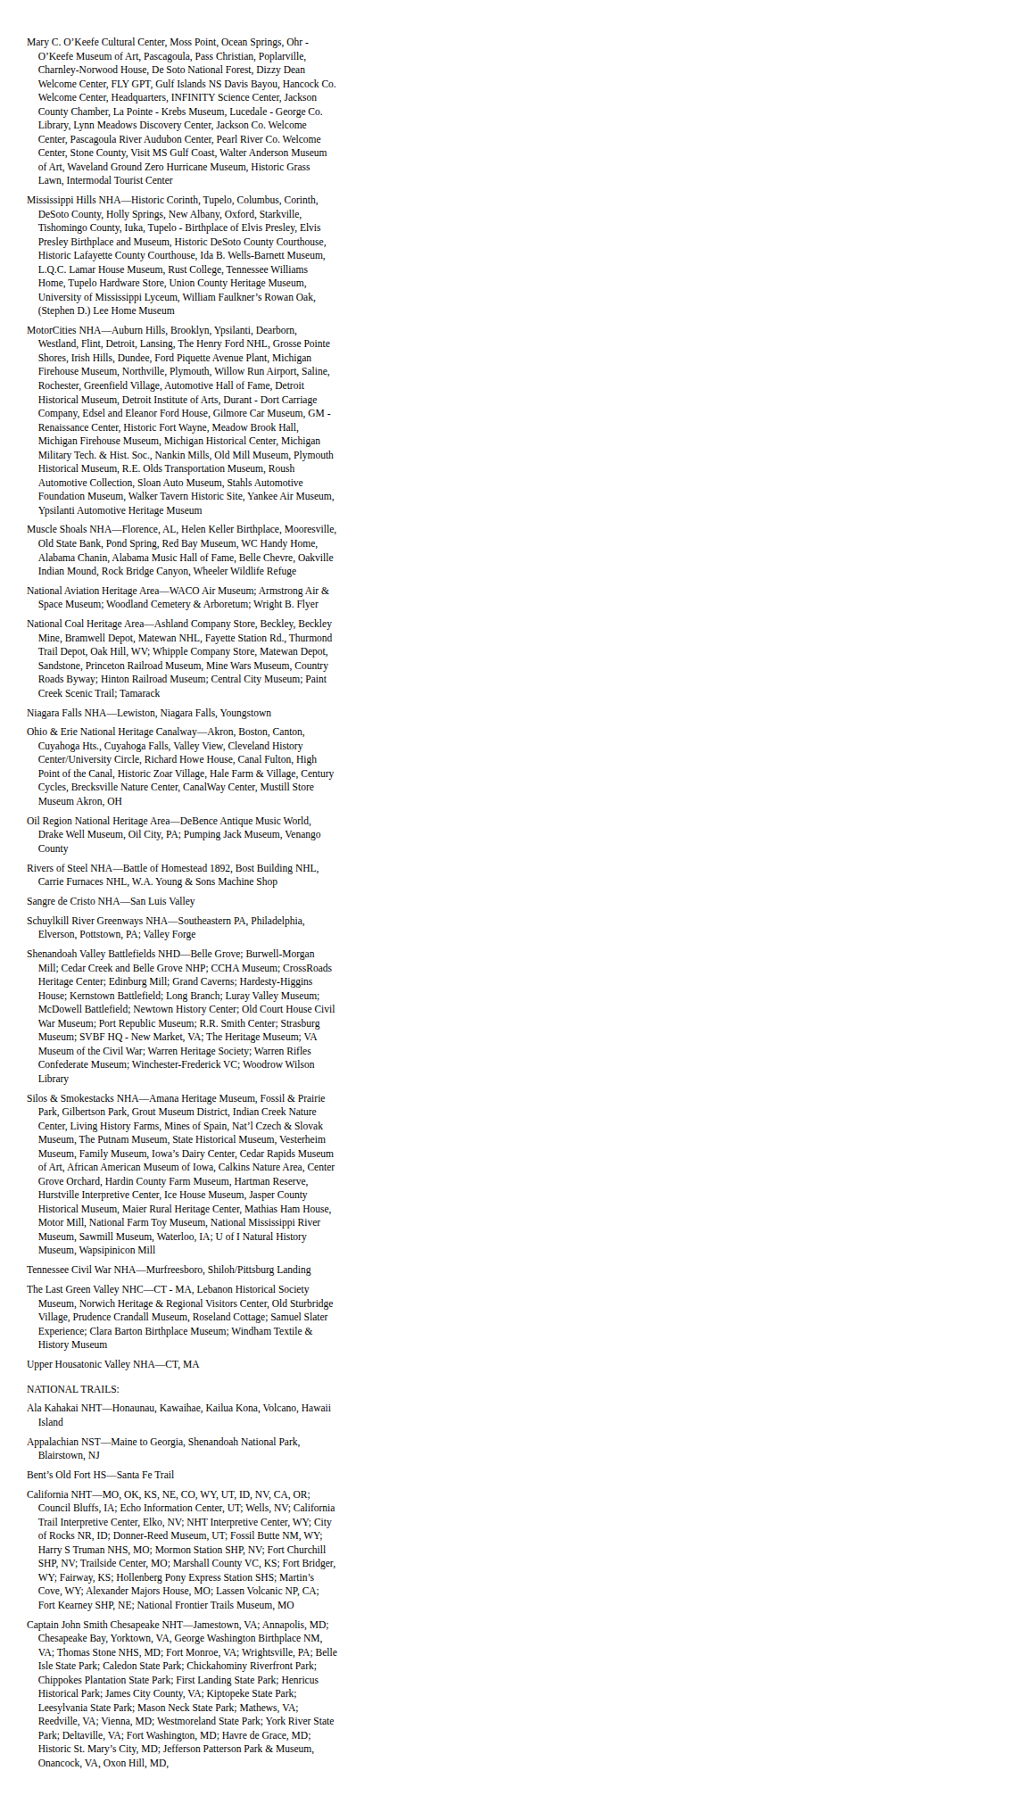Mary C. O’Keefe Cultural Center, Moss Point, Ocean Springs, Ohr - O’Keefe Museum of Art, Pascagoula, Pass Christian, Poplarville, Charnley-Norwood House, De Soto National Forest, Dizzy Dean Welcome Center, FLY GPT, Gulf Islands NS Davis Bayou, Hancock Co. Welcome Center, Headquarters, INFINITY Science Center, Jackson County Chamber, La Pointe - Krebs Museum, Lucedale - George Co. Library, Lynn Meadows Discovery Center, Jackson Co. Welcome Center, Pascagoula River Audubon Center, Pearl River Co. Welcome Center, Stone County, Visit MS Gulf Coast, Walter Anderson Museum of Art, Waveland Ground Zero Hurricane Museum, Historic Grass Lawn, Intermodal Tourist Center
Mississippi Hills NHA—Historic Corinth, Tupelo, Columbus, Corinth, DeSoto County, Holly Springs, New Albany, Oxford, Starkville, Tishomingo County, Iuka, Tupelo - Birthplace of Elvis Presley, Elvis Presley Birthplace and Museum, Historic DeSoto County Courthouse, Historic Lafayette County Courthouse, Ida B. Wells-Barnett Museum, L.Q.C. Lamar House Museum, Rust College, Tennessee Williams Home, Tupelo Hardware Store, Union County Heritage Museum, University of Mississippi Lyceum, William Faulkner’s Rowan Oak, (Stephen D.) Lee Home Museum
MotorCities NHA—Auburn Hills, Brooklyn, Ypsilanti, Dearborn, Westland, Flint, Detroit, Lansing, The Henry Ford NHL, Grosse Pointe Shores, Irish Hills, Dundee, Ford Piquette Avenue Plant, Michigan Firehouse Museum, Northville, Plymouth, Willow Run Airport, Saline, Rochester, Greenfield Village, Automotive Hall of Fame, Detroit Historical Museum, Detroit Institute of Arts, Durant - Dort Carriage Company, Edsel and Eleanor Ford House, Gilmore Car Museum, GM - Renaissance Center, Historic Fort Wayne, Meadow Brook Hall, Michigan Firehouse Museum, Michigan Historical Center, Michigan Military Tech. & Hist. Soc., Nankin Mills, Old Mill Museum, Plymouth Historical Museum, R.E. Olds Transportation Museum, Roush Automotive Collection, Sloan Auto Museum, Stahls Automotive Foundation Museum, Walker Tavern Historic Site, Yankee Air Museum, Ypsilanti Automotive Heritage Museum
Muscle Shoals NHA—Florence, AL, Helen Keller Birthplace, Mooresville, Old State Bank, Pond Spring, Red Bay Museum, WC Handy Home, Alabama Chanin, Alabama Music Hall of Fame, Belle Chevre, Oakville Indian Mound, Rock Bridge Canyon, Wheeler Wildlife Refuge
National Aviation Heritage Area—WACO Air Museum; Armstrong Air & Space Museum; Woodland Cemetery & Arboretum; Wright B. Flyer
National Coal Heritage Area—Ashland Company Store, Beckley, Beckley Mine, Bramwell Depot, Matewan NHL, Fayette Station Rd., Thurmond Trail Depot, Oak Hill, WV; Whipple Company Store, Matewan Depot, Sandstone, Princeton Railroad Museum, Mine Wars Museum, Country Roads Byway; Hinton Railroad Museum; Central City Museum; Paint Creek Scenic Trail; Tamarack
Niagara Falls NHA—Lewiston, Niagara Falls, Youngstown
Ohio & Erie National Heritage Canalway—Akron, Boston, Canton, Cuyahoga Hts., Cuyahoga Falls, Valley View, Cleveland History Center/University Circle, Richard Howe House, Canal Fulton, High Point of the Canal, Historic Zoar Village, Hale Farm & Village, Century Cycles, Brecksville Nature Center, CanalWay Center, Mustill Store Museum Akron, OH
Oil Region National Heritage Area—DeBence Antique Music World, Drake Well Museum, Oil City, PA; Pumping Jack Museum, Venango County
Rivers of Steel NHA—Battle of Homestead 1892, Bost Building NHL, Carrie Furnaces NHL, W.A. Young & Sons Machine Shop
Sangre de Cristo NHA—San Luis Valley
Schuylkill River Greenways NHA—Southeastern PA, Philadelphia, Elverson, Pottstown, PA; Valley Forge
Shenandoah Valley Battlefields NHD—Belle Grove; Burwell-Morgan Mill; Cedar Creek and Belle Grove NHP; CCHA Museum; CrossRoads Heritage Center; Edinburg Mill; Grand Caverns; Hardesty-Higgins House; Kernstown Battlefield; Long Branch; Luray Valley Museum; McDowell Battlefield; Newtown History Center; Old Court House Civil War Museum; Port Republic Museum; R.R. Smith Center; Strasburg Museum; SVBF HQ - New Market, VA; The Heritage Museum; VA Museum of the Civil War; Warren Heritage Society; Warren Rifles Confederate Museum; Winchester-Frederick VC; Woodrow Wilson Library
Silos & Smokestacks NHA—Amana Heritage Museum, Fossil & Prairie Park, Gilbertson Park, Grout Museum District, Indian Creek Nature Center, Living History Farms, Mines of Spain, Nat’l Czech & Slovak Museum, The Putnam Museum, State Historical Museum, Vesterheim Museum, Family Museum, Iowa’s Dairy Center, Cedar Rapids Museum of Art, African American Museum of Iowa, Calkins Nature Area, Center Grove Orchard, Hardin County Farm Museum, Hartman Reserve, Hurstville Interpretive Center, Ice House Museum, Jasper County Historical Museum, Maier Rural Heritage Center, Mathias Ham House, Motor Mill, National Farm Toy Museum, National Mississippi River Museum, Sawmill Museum, Waterloo, IA; U of I Natural History Museum, Wapsipinicon Mill
Tennessee Civil War NHA—Murfreesboro, Shiloh/Pittsburg Landing
The Last Green Valley NHC—CT - MA, Lebanon Historical Society Museum, Norwich Heritage & Regional Visitors Center, Old Sturbridge Village, Prudence Crandall Museum, Roseland Cottage; Samuel Slater Experience; Clara Barton Birthplace Museum; Windham Textile & History Museum
Upper Housatonic Valley NHA—CT, MA
NATIONAL TRAILS:
Ala Kahakai NHT—Honaunau, Kawaihae, Kailua Kona, Volcano, Hawaii Island
Appalachian NST—Maine to Georgia, Shenandoah National Park, Blairstown, NJ
Bent’s Old Fort HS—Santa Fe Trail
California NHT—MO, OK, KS, NE, CO, WY, UT, ID, NV, CA, OR; Council Bluffs, IA; Echo Information Center, UT; Wells, NV; California Trail Interpretive Center, Elko, NV; NHT Interpretive Center, WY; City of Rocks NR, ID; Donner-Reed Museum, UT; Fossil Butte NM, WY; Harry S Truman NHS, MO; Mormon Station SHP, NV; Fort Churchill SHP, NV; Trailside Center, MO; Marshall County VC, KS; Fort Bridger, WY; Fairway, KS; Hollenberg Pony Express Station SHS; Martin’s Cove, WY; Alexander Majors House, MO; Lassen Volcanic NP, CA; Fort Kearney SHP, NE; National Frontier Trails Museum, MO
Captain John Smith Chesapeake NHT—Jamestown, VA; Annapolis, MD; Chesapeake Bay, Yorktown, VA, George Washington Birthplace NM, VA; Thomas Stone NHS, MD; Fort Monroe, VA; Wrightsville, PA; Belle Isle State Park; Caledon State Park; Chickahominy Riverfront Park; Chippokes Plantation State Park; First Landing State Park; Henricus Historical Park; James City County, VA; Kiptopeke State Park; Leesylvania State Park; Mason Neck State Park; Mathews, VA; Reedville, VA; Vienna, MD; Westmoreland State Park; York River State Park; Deltaville, VA; Fort Washington, MD; Havre de Grace, MD; Historic St. Mary’s City, MD; Jefferson Patterson Park & Museum, Onancock, VA, Oxon Hill, MD,